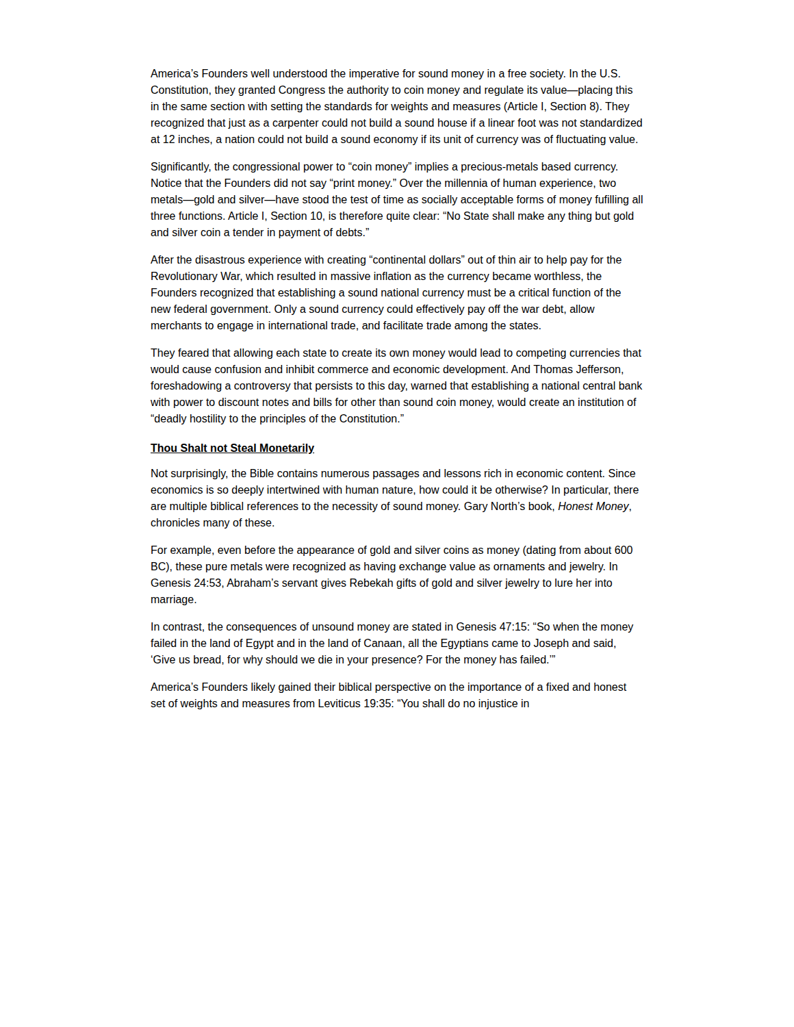America’s Founders well understood the imperative for sound money in a free society. In the U.S. Constitution, they granted Congress the authority to coin money and regulate its value—placing this in the same section with setting the standards for weights and measures (Article I, Section 8). They recognized that just as a carpenter could not build a sound house if a linear foot was not standardized at 12 inches, a nation could not build a sound economy if its unit of currency was of fluctuating value.
Significantly, the congressional power to “coin money” implies a precious-metals based currency. Notice that the Founders did not say “print money.” Over the millennia of human experience, two metals—gold and silver—have stood the test of time as socially acceptable forms of money fufilling all three functions. Article I, Section 10, is therefore quite clear: “No State shall make any thing but gold and silver coin a tender in payment of debts.”
After the disastrous experience with creating “continental dollars” out of thin air to help pay for the Revolutionary War, which resulted in massive inflation as the currency became worthless, the Founders recognized that establishing a sound national currency must be a critical function of the new federal government. Only a sound currency could effectively pay off the war debt, allow merchants to engage in international trade, and facilitate trade among the states.
They feared that allowing each state to create its own money would lead to competing currencies that would cause confusion and inhibit commerce and economic development. And Thomas Jefferson, foreshadowing a controversy that persists to this day, warned that establishing a national central bank with power to discount notes and bills for other than sound coin money, would create an institution of “deadly hostility to the principles of the Constitution.”
Thou Shalt not Steal Monetarily
Not surprisingly, the Bible contains numerous passages and lessons rich in economic content. Since economics is so deeply intertwined with human nature, how could it be otherwise? In particular, there are multiple biblical references to the necessity of sound money. Gary North’s book, Honest Money, chronicles many of these.
For example, even before the appearance of gold and silver coins as money (dating from about 600 BC), these pure metals were recognized as having exchange value as ornaments and jewelry. In Genesis 24:53, Abraham’s servant gives Rebekah gifts of gold and silver jewelry to lure her into marriage.
In contrast, the consequences of unsound money are stated in Genesis 47:15: “So when the money failed in the land of Egypt and in the land of Canaan, all the Egyptians came to Joseph and said, ‘Give us bread, for why should we die in your presence? For the money has failed.’”
America’s Founders likely gained their biblical perspective on the importance of a fixed and honest set of weights and measures from Leviticus 19:35: “You shall do no injustice in